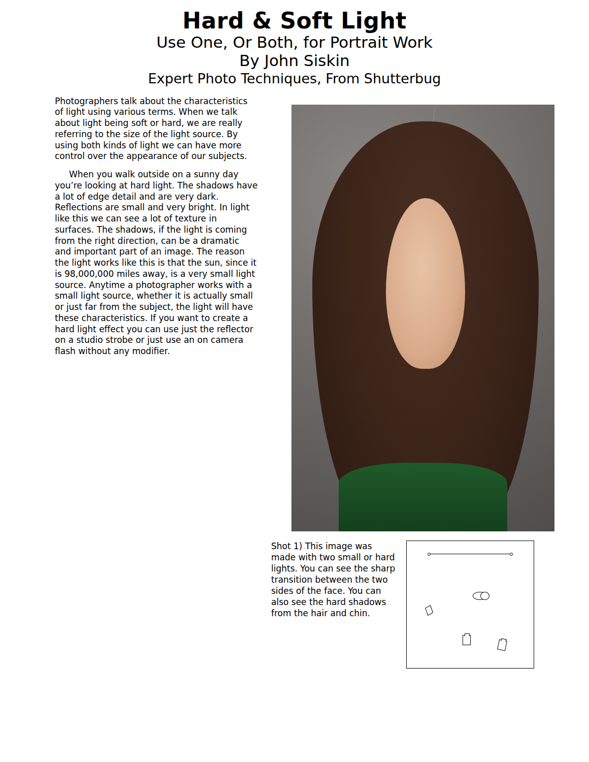Hard & Soft Light
Use One, Or Both, for Portrait Work
By John Siskin
Expert Photo Techniques, From Shutterbug
Photographers talk about the characteristics of light using various terms. When we talk about light being soft or hard, we are really referring to the size of the light source. By using both kinds of light we can have more control over the appearance of our subjects.
When you walk outside on a sunny day you’re looking at hard light. The shadows have a lot of edge detail and are very dark. Reflections are small and very bright. In light like this we can see a lot of texture in surfaces. The shadows, if the light is coming from the right direction, can be a dramatic and important part of an image. The reason the light works like this is that the sun, since it is 98,000,000 miles away, is a very small light source. Anytime a photographer works with a small light source, whether it is actually small or just far from the subject, the light will have these characteristics. If you want to create a hard light effect you can use just the reflector on a studio strobe or just use an on camera flash without any modifier.
Shot 1) This image was made with two small or hard lights. You can see the sharp transition between the two sides of the face. You can also see the hard shadows from the hair and chin.